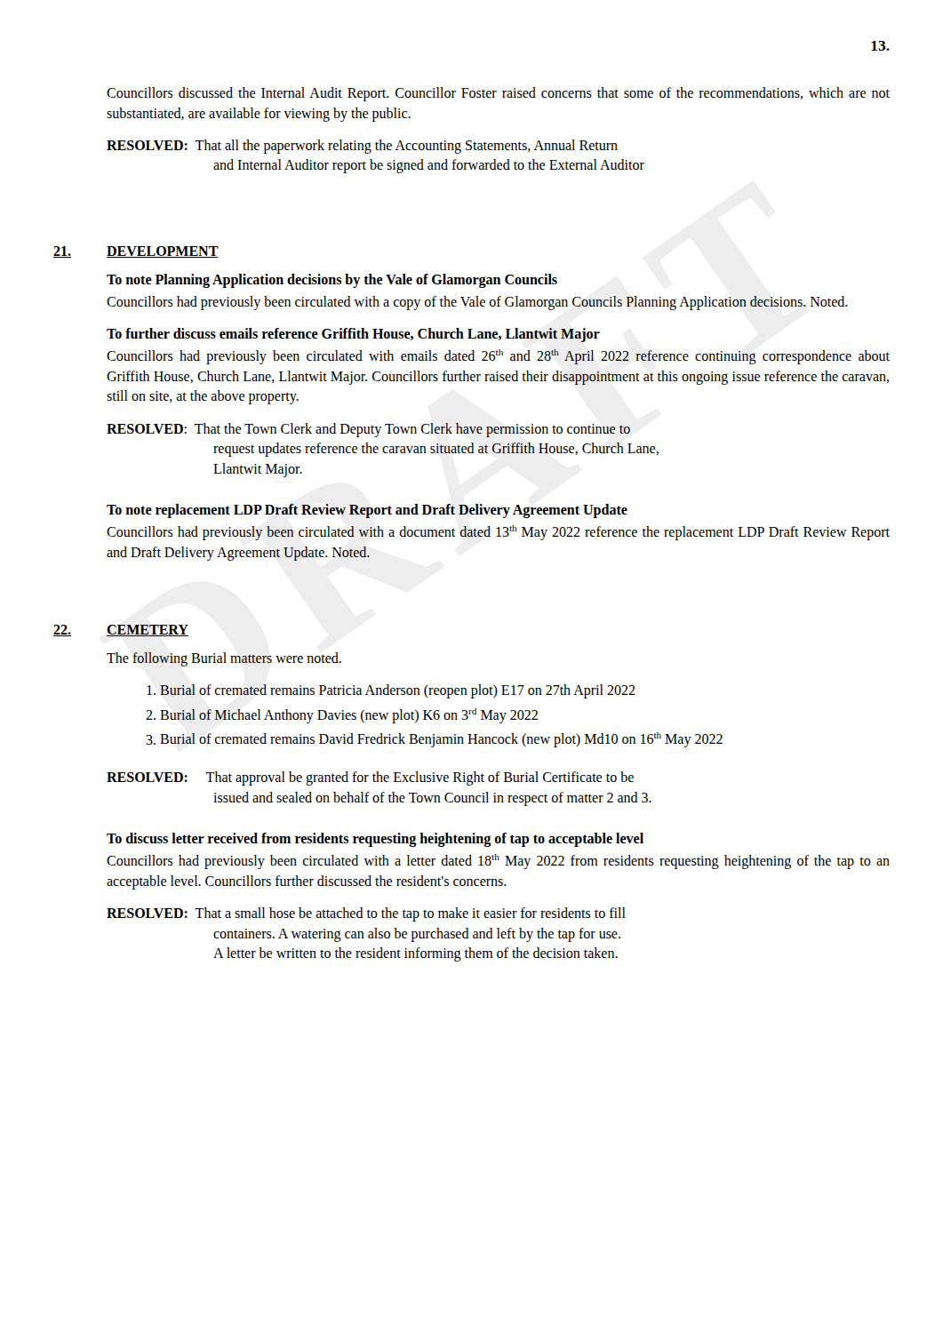DRAFT
13.
Councillors discussed the Internal Audit Report. Councillor Foster raised concerns that some of the recommendations, which are not substantiated, are available for viewing by the public.
RESOLVED: That all the paperwork relating the Accounting Statements, Annual Return and Internal Auditor report be signed and forwarded to the External Auditor
21. DEVELOPMENT
To note Planning Application decisions by the Vale of Glamorgan Councils
Councillors had previously been circulated with a copy of the Vale of Glamorgan Councils Planning Application decisions. Noted.
To further discuss emails reference Griffith House, Church Lane, Llantwit Major
Councillors had previously been circulated with emails dated 26th and 28th April 2022 reference continuing correspondence about Griffith House, Church Lane, Llantwit Major. Councillors further raised their disappointment at this ongoing issue reference the caravan, still on site, at the above property.
RESOLVED: That the Town Clerk and Deputy Town Clerk have permission to continue to request updates reference the caravan situated at Griffith House, Church Lane, Llantwit Major.
To note replacement LDP Draft Review Report and Draft Delivery Agreement Update
Councillors had previously been circulated with a document dated 13th May 2022 reference the replacement LDP Draft Review Report and Draft Delivery Agreement Update. Noted.
22. CEMETERY
The following Burial matters were noted.
Burial of cremated remains Patricia Anderson (reopen plot) E17 on 27th April 2022
Burial of Michael Anthony Davies (new plot) K6 on 3rd May 2022
Burial of cremated remains David Fredrick Benjamin Hancock (new plot) Md10 on 16th May 2022
RESOLVED: That approval be granted for the Exclusive Right of Burial Certificate to be issued and sealed on behalf of the Town Council in respect of matter 2 and 3.
To discuss letter received from residents requesting heightening of tap to acceptable level
Councillors had previously been circulated with a letter dated 18th May 2022 from residents requesting heightening of the tap to an acceptable level. Councillors further discussed the resident's concerns.
RESOLVED: That a small hose be attached to the tap to make it easier for residents to fill containers. A watering can also be purchased and left by the tap for use. A letter be written to the resident informing them of the decision taken.